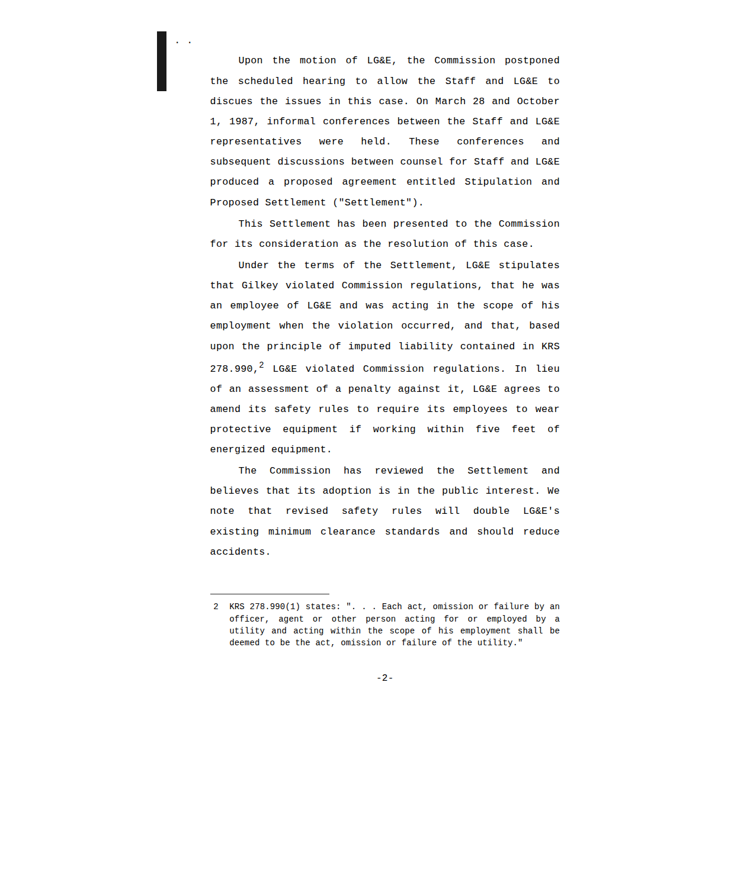. .
Upon the motion of LG&E, the Commission postponed the scheduled hearing to allow the Staff and LG&E to discues the issues in this case. On March 28 and October 1, 1987, informal conferences between the Staff and LG&E representatives were held. These conferences and subsequent discussions between counsel for Staff and LG&E produced a proposed agreement entitled Stipulation and Proposed Settlement ("Settlement").
This Settlement has been presented to the Commission for its consideration as the resolution of this case.
Under the terms of the Settlement, LG&E stipulates that Gilkey violated Commission regulations, that he was an employee of LG&E and was acting in the scope of his employment when the violation occurred, and that, based upon the principle of imputed liability contained in KRS 278.990,2 LG&E violated Commission regulations. In lieu of an assessment of a penalty against it, LG&E agrees to amend its safety rules to require its employees to wear protective equipment if working within five feet of energized equipment.
The Commission has reviewed the Settlement and believes that its adoption is in the public interest. We note that revised safety rules will double LG&E's existing minimum clearance standards and should reduce accidents.
2 KRS 278.990(1) states: ". . . Each act, omission or failure by an officer, agent or other person acting for or employed by a utility and acting within the scope of his employment shall be deemed to be the act, omission or failure of the utility."
-2-